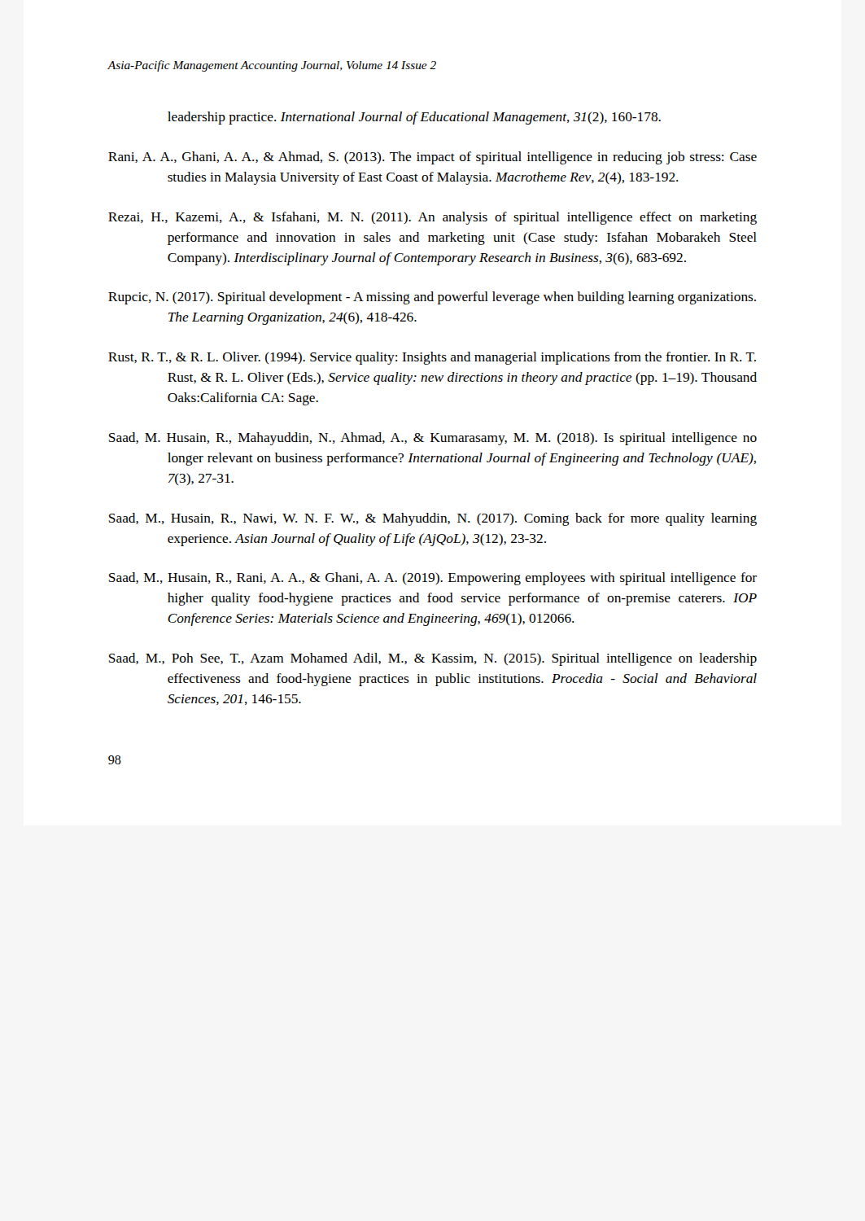Asia-Pacific Management Accounting Journal, Volume 14 Issue 2
leadership practice. International Journal of Educational Management, 31(2), 160-178.
Rani, A. A., Ghani, A. A., & Ahmad, S. (2013). The impact of spiritual intelligence in reducing job stress: Case studies in Malaysia University of East Coast of Malaysia. Macrotheme Rev, 2(4), 183-192.
Rezai, H., Kazemi, A., & Isfahani, M. N. (2011). An analysis of spiritual intelligence effect on marketing performance and innovation in sales and marketing unit (Case study: Isfahan Mobarakeh Steel Company). Interdisciplinary Journal of Contemporary Research in Business, 3(6), 683-692.
Rupcic, N. (2017). Spiritual development - A missing and powerful leverage when building learning organizations. The Learning Organization, 24(6), 418-426.
Rust, R. T., & R. L. Oliver. (1994). Service quality: Insights and managerial implications from the frontier. In R. T. Rust, & R. L. Oliver (Eds.), Service quality: new directions in theory and practice (pp. 1–19). Thousand Oaks:California CA: Sage.
Saad, M. Husain, R., Mahayuddin, N., Ahmad, A., & Kumarasamy, M. M. (2018). Is spiritual intelligence no longer relevant on business performance? International Journal of Engineering and Technology (UAE), 7(3), 27-31.
Saad, M., Husain, R., Nawi, W. N. F. W., & Mahyuddin, N. (2017). Coming back for more quality learning experience. Asian Journal of Quality of Life (AjQoL), 3(12), 23-32.
Saad, M., Husain, R., Rani, A. A., & Ghani, A. A. (2019). Empowering employees with spiritual intelligence for higher quality food-hygiene practices and food service performance of on-premise caterers. IOP Conference Series: Materials Science and Engineering, 469(1), 012066.
Saad, M., Poh See, T., Azam Mohamed Adil, M., & Kassim, N. (2015). Spiritual intelligence on leadership effectiveness and food-hygiene practices in public institutions. Procedia - Social and Behavioral Sciences, 201, 146-155.
98